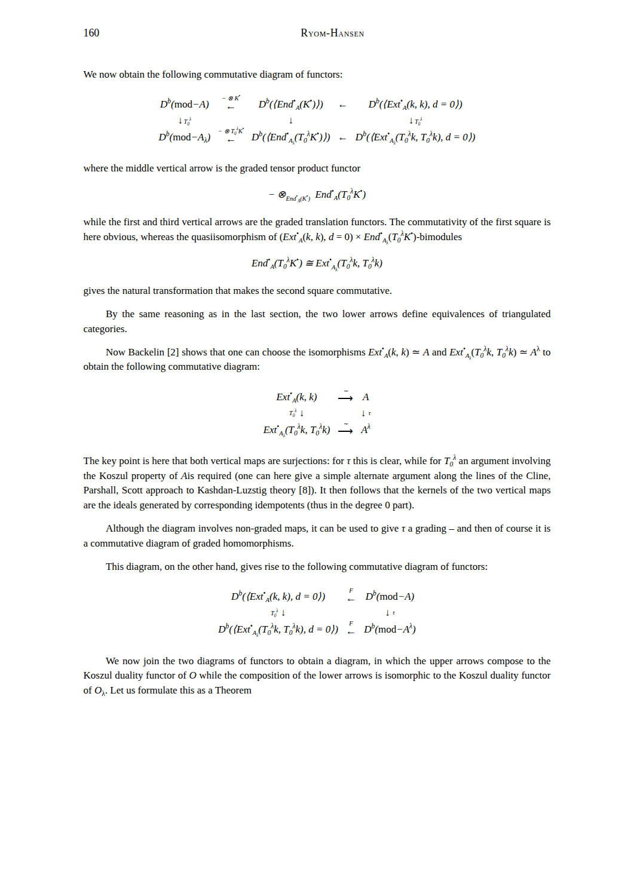160 Ryom-Hansen
We now obtain the following commutative diagram of functors:
| D b ( mod − A ) | − ⊗ K • ← | D b (⟨ End • A ( K • )⟩) | ← | D b (⟨ Ext • A ( k , k ), d = 0⟩) |
| ↓ T 0 λ | | ↓ | | ↓ T 0 λ |
| D b ( mod − A λ ) | − ⊗ T 0 λ K • ← | D b (⟨ End • A λ ( T 0 λ K • )⟩) | ← | D b (⟨ Ext • A λ ( T 0 λ k , T 0 λ k ), d = 0⟩) |
where the middle vertical arrow is the graded tensor product functor
− ⊗End•A(K•) End•A(T0λK•)
while the first and third vertical arrows are the graded translation functors. The commutativity of the first square is here obvious, whereas the quasiisomorphism of (Ext•A(k, k), d = 0) × End•Aλ(T0λK•)-bimodules
End•A(T0λK•) ≅ Ext•Aλ(T0λk, T0λk)
gives the natural transformation that makes the second square commutative.
By the same reasoning as in the last section, the two lower arrows define equivalences of triangulated categories.
Now Backelin [2] shows that one can choose the isomorphisms Ext•A(k, k) ≃ A and Ext•Aλ(T0λk, T0λk) ≃ Aλ to obtain the following commutative diagram:
| Ext • A ( k , k ) | ∼ ⟶ | A |
| T 0 λ ↓ | | ↓ τ |
| Ext • A λ ( T 0 λ k , T 0 λ k ) | ∼ ⟶ | A λ |
The key point is here that both vertical maps are surjections: for τ this is clear, while for T0λ an argument involving the Koszul property of Ais required (one can here give a simple alternate argument along the lines of the Cline, Parshall, Scott approach to Kashdan-Luzstig theory [8]). It then follows that the kernels of the two vertical maps are the ideals generated by corresponding idempotents (thus in the degree 0 part).
Although the diagram involves non-graded maps, it can be used to give τ a grading – and then of course it is a commutative diagram of graded homomorphisms.
This diagram, on the other hand, gives rise to the following commutative diagram of functors:
| D b (⟨ Ext • A ( k , k ), d = 0⟩) | F ← | D b ( mod − A ) |
| T 0 λ ↓ | | ↓ τ |
| D b (⟨ Ext • A λ ( T 0 λ k , T 0 λ k ), d = 0⟩) | F ← | D b ( mod − A λ ) |
We now join the two diagrams of functors to obtain a diagram, in which the upper arrows compose to the Koszul duality functor of O while the composition of the lower arrows is isomorphic to the Koszul duality functor of Oλ. Let us formulate this as a Theorem